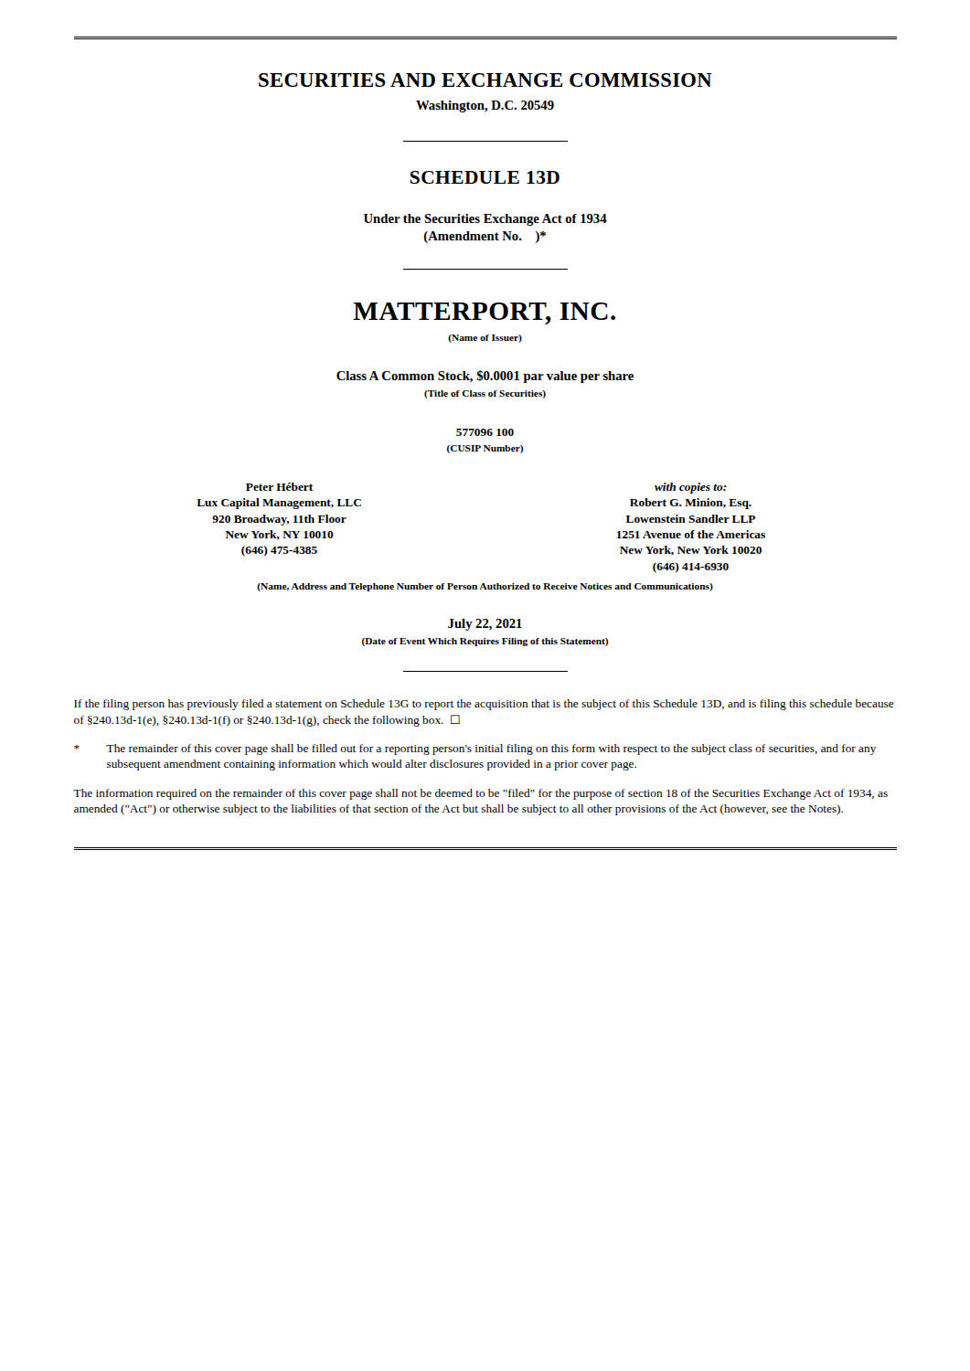SECURITIES AND EXCHANGE COMMISSION
Washington, D.C. 20549
SCHEDULE 13D
Under the Securities Exchange Act of 1934
(Amendment No. )*
MATTERPORT, INC.
(Name of Issuer)
Class A Common Stock, $0.0001 par value per share
(Title of Class of Securities)
577096 100
(CUSIP Number)
| Peter Hébert | with copies to: |
| Lux Capital Management, LLC | Robert G. Minion, Esq. |
| 920 Broadway, 11th Floor | Lowenstein Sandler LLP |
| New York, NY 10010 | 1251 Avenue of the Americas |
| (646) 475-4385 | New York, New York 10020 |
| | (646) 414-6930 |
(Name, Address and Telephone Number of Person Authorized to Receive Notices and Communications)
July 22, 2021
(Date of Event Which Requires Filing of this Statement)
If the filing person has previously filed a statement on Schedule 13G to report the acquisition that is the subject of this Schedule 13D, and is filing this schedule because of §240.13d-1(e), §240.13d-1(f) or §240.13d-1(g), check the following box. ☐
*
The remainder of this cover page shall be filled out for a reporting person's initial filing on this form with respect to the subject class of securities, and for any subsequent amendment containing information which would alter disclosures provided in a prior cover page.
The information required on the remainder of this cover page shall not be deemed to be "filed" for the purpose of section 18 of the Securities Exchange Act of 1934, as amended ("Act") or otherwise subject to the liabilities of that section of the Act but shall be subject to all other provisions of the Act (however, see the Notes).